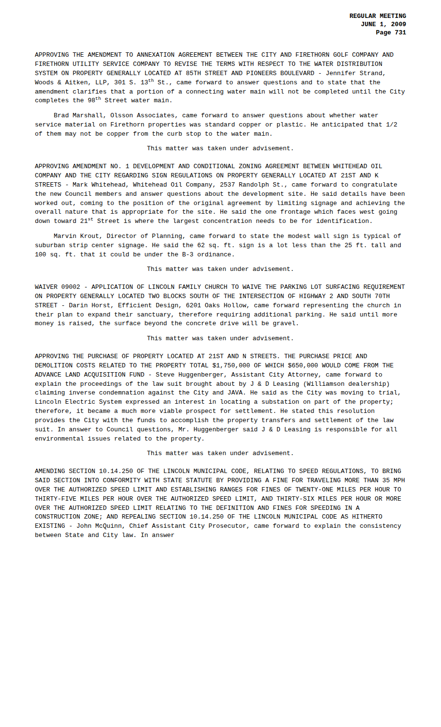REGULAR MEETING
JUNE 1, 2009
Page 731
APPROVING THE AMENDMENT TO ANNEXATION AGREEMENT BETWEEN THE CITY AND FIRETHORN GOLF COMPANY AND FIRETHORN UTILITY SERVICE COMPANY TO REVISE THE TERMS WITH RESPECT TO THE WATER DISTRIBUTION SYSTEM ON PROPERTY GENERALLY LOCATED AT 85TH STREET AND PIONEERS BOULEVARD - Jennifer Strand, Woods & Aitken, LLP, 301 S. 13th St., came forward to answer questions and to state that the amendment clarifies that a portion of a connecting water main will not be completed until the City completes the 98th Street water main.
Brad Marshall, Olsson Associates, came forward to answer questions about whether water service material on Firethorn properties was standard copper or plastic. He anticipated that 1/2 of them may not be copper from the curb stop to the water main.
This matter was taken under advisement.
APPROVING AMENDMENT NO. 1 DEVELOPMENT AND CONDITIONAL ZONING AGREEMENT BETWEEN WHITEHEAD OIL COMPANY AND THE CITY REGARDING SIGN REGULATIONS ON PROPERTY GENERALLY LOCATED AT 21ST AND K STREETS - Mark Whitehead, Whitehead Oil Company, 2537 Randolph St., came forward to congratulate the new Council members and answer questions about the development site. He said details have been worked out, coming to the position of the original agreement by limiting signage and achieving the overall nature that is appropriate for the site. He said the one frontage which faces west going down toward 21st Street is where the largest concentration needs to be for identification.
Marvin Krout, Director of Planning, came forward to state the modest wall sign is typical of suburban strip center signage. He said the 62 sq. ft. sign is a lot less than the 25 ft. tall and 100 sq. ft. that it could be under the B-3 ordinance.
This matter was taken under advisement.
WAIVER 09002 - APPLICATION OF LINCOLN FAMILY CHURCH TO WAIVE THE PARKING LOT SURFACING REQUIREMENT ON PROPERTY GENERALLY LOCATED TWO BLOCKS SOUTH OF THE INTERSECTION OF HIGHWAY 2 AND SOUTH 70TH STREET - Darin Horst, Efficient Design, 6201 Oaks Hollow, came forward representing the church in their plan to expand their sanctuary, therefore requiring additional parking. He said until more money is raised, the surface beyond the concrete drive will be gravel.
This matter was taken under advisement.
APPROVING THE PURCHASE OF PROPERTY LOCATED AT 21ST AND N STREETS. THE PURCHASE PRICE AND DEMOLITION COSTS RELATED TO THE PROPERTY TOTAL $1,750,000 OF WHICH $650,000 WOULD COME FROM THE ADVANCE LAND ACQUISITION FUND - Steve Huggenberger, Assistant City Attorney, came forward to explain the proceedings of the law suit brought about by J & D Leasing (Williamson dealership) claiming inverse condemnation against the City and JAVA. He said as the City was moving to trial, Lincoln Electric System expressed an interest in locating a substation on part of the property; therefore, it became a much more viable prospect for settlement. He stated this resolution provides the City with the funds to accomplish the property transfers and settlement of the law suit. In answer to Council questions, Mr. Huggenberger said J & D Leasing is responsible for all environmental issues related to the property.
This matter was taken under advisement.
AMENDING SECTION 10.14.250 OF THE LINCOLN MUNICIPAL CODE, RELATING TO SPEED REGULATIONS, TO BRING SAID SECTION INTO CONFORMITY WITH STATE STATUTE BY PROVIDING A FINE FOR TRAVELING MORE THAN 35 MPH OVER THE AUTHORIZED SPEED LIMIT AND ESTABLISHING RANGES FOR FINES OF TWENTY-ONE MILES PER HOUR TO THIRTY-FIVE MILES PER HOUR OVER THE AUTHORIZED SPEED LIMIT, AND THIRTY-SIX MILES PER HOUR OR MORE OVER THE AUTHORIZED SPEED LIMIT RELATING TO THE DEFINITION AND FINES FOR SPEEDING IN A CONSTRUCTION ZONE; AND REPEALING SECTION 10.14.250 OF THE LINCOLN MUNICIPAL CODE AS HITHERTO EXISTING - John McQuinn, Chief Assistant City Prosecutor, came forward to explain the consistency between State and City law. In answer